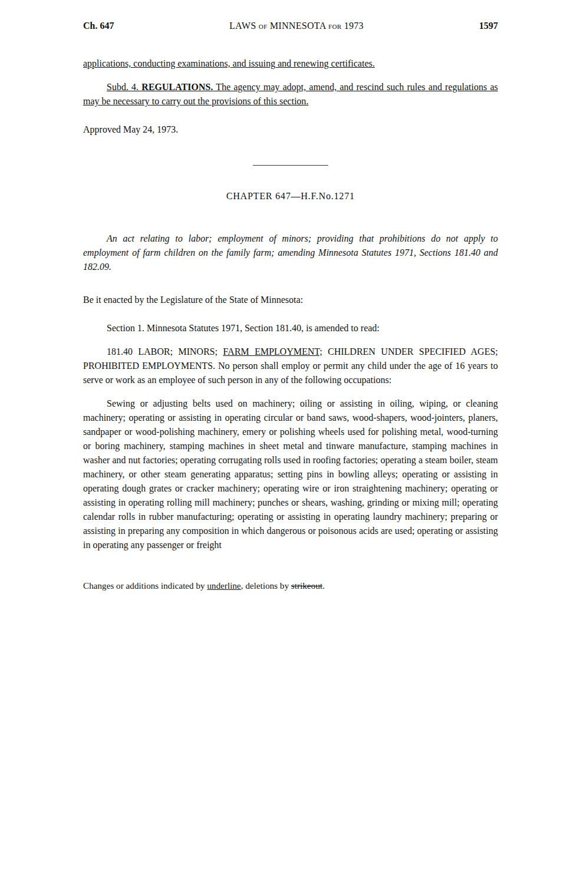Ch. 647 LAWS of MINNESOTA for 1973 1597
applications, conducting examinations, and issuing and renewing certificates.
Subd. 4. REGULATIONS. The agency may adopt, amend, and rescind such rules and regulations as may be necessary to carry out the provisions of this section.
Approved May 24, 1973.
CHAPTER 647—H.F.No.1271
An act relating to labor; employment of minors; providing that prohibitions do not apply to employment of farm children on the family farm; amending Minnesota Statutes 1971, Sections 181.40 and 182.09.
Be it enacted by the Legislature of the State of Minnesota:
Section 1. Minnesota Statutes 1971, Section 181.40, is amended to read:
181.40 LABOR; MINORS; FARM EMPLOYMENT; CHILDREN UNDER SPECIFIED AGES; PROHIBITED EMPLOYMENTS. No person shall employ or permit any child under the age of 16 years to serve or work as an employee of such person in any of the following occupations:
Sewing or adjusting belts used on machinery; oiling or assisting in oiling, wiping, or cleaning machinery; operating or assisting in operating circular or band saws, wood-shapers, wood-jointers, planers, sandpaper or wood-polishing machinery, emery or polishing wheels used for polishing metal, wood-turning or boring machinery, stamping machines in sheet metal and tinware manufacture, stamping machines in washer and nut factories; operating corrugating rolls used in roofing factories; operating a steam boiler, steam machinery, or other steam generating apparatus; setting pins in bowling alleys; operating or assisting in operating dough grates or cracker machinery; operating wire or iron straightening machinery; operating or assisting in operating rolling mill machinery; punches or shears, washing, grinding or mixing mill; operating calendar rolls in rubber manufacturing; operating or assisting in operating laundry machinery; preparing or assisting in preparing any composition in which dangerous or poisonous acids are used; operating or assisting in operating any passenger or freight
Changes or additions indicated by underline, deletions by strikeout.